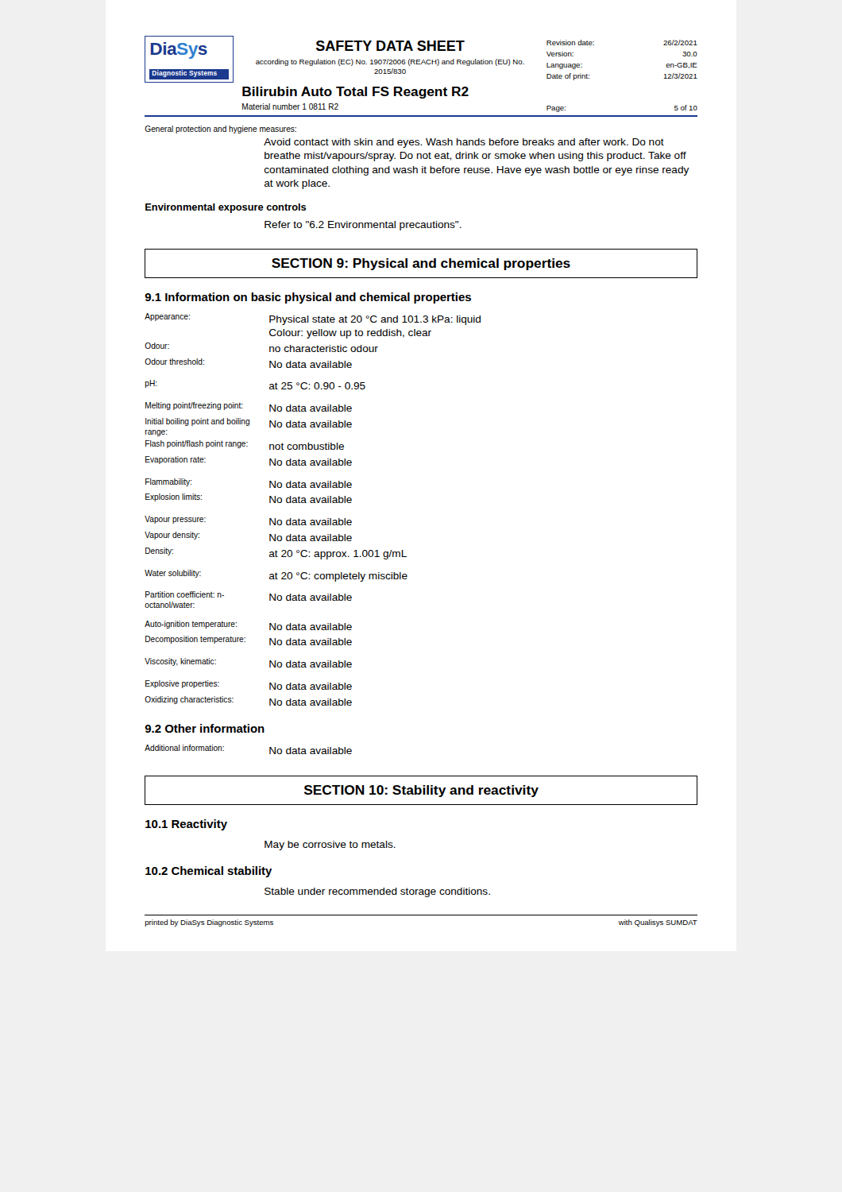DiaSys
Diagnostic Systems
SAFETY DATA SHEET
according to Regulation (EC) No. 1907/2006 (REACH) and Regulation (EU) No.
2015/830
Bilirubin Auto Total FS Reagent R2
Material number 1 0811 R2
| Revision date: | 26/2/2021 |
| Version: | 30.0 |
| Language: | en-GB,IE |
| Date of print: | 12/3/2021 |
Page: 5 of 10
General protection and hygiene measures:
Avoid contact with skin and eyes. Wash hands before breaks and after work. Do not breathe mist/vapours/spray. Do not eat, drink or smoke when using this product. Take off contaminated clothing and wash it before reuse. Have eye wash bottle or eye rinse ready at work place.
Environmental exposure controls
Refer to "6.2 Environmental precautions".
SECTION 9: Physical and chemical properties
9.1 Information on basic physical and chemical properties
| Appearance: | Physical state at 20 °C and 101.3 kPa: liquid Colour: yellow up to reddish, clear |
| Odour: | no characteristic odour |
| Odour threshold: | No data available |
| pH: | at 25 °C: 0.90 - 0.95 |
| Melting point/freezing point: | No data available |
| Initial boiling point and boiling range: | No data available |
| Flash point/flash point range: | not combustible |
| Evaporation rate: | No data available |
| Flammability: | No data available |
| Explosion limits: | No data available |
| Vapour pressure: | No data available |
| Vapour density: | No data available |
| Density: | at 20 °C: approx. 1.001 g/mL |
| Water solubility: | at 20 °C: completely miscible |
| Partition coefficient: n-octanol/water: | No data available |
| Auto-ignition temperature: | No data available |
| Decomposition temperature: | No data available |
| Viscosity, kinematic: | No data available |
| Explosive properties: | No data available |
| Oxidizing characteristics: | No data available |
9.2 Other information
| Additional information: | No data available |
SECTION 10: Stability and reactivity
10.1 Reactivity
May be corrosive to metals.
10.2 Chemical stability
Stable under recommended storage conditions.
printed by DiaSys Diagnostic Systems with Qualisys SUMDAT